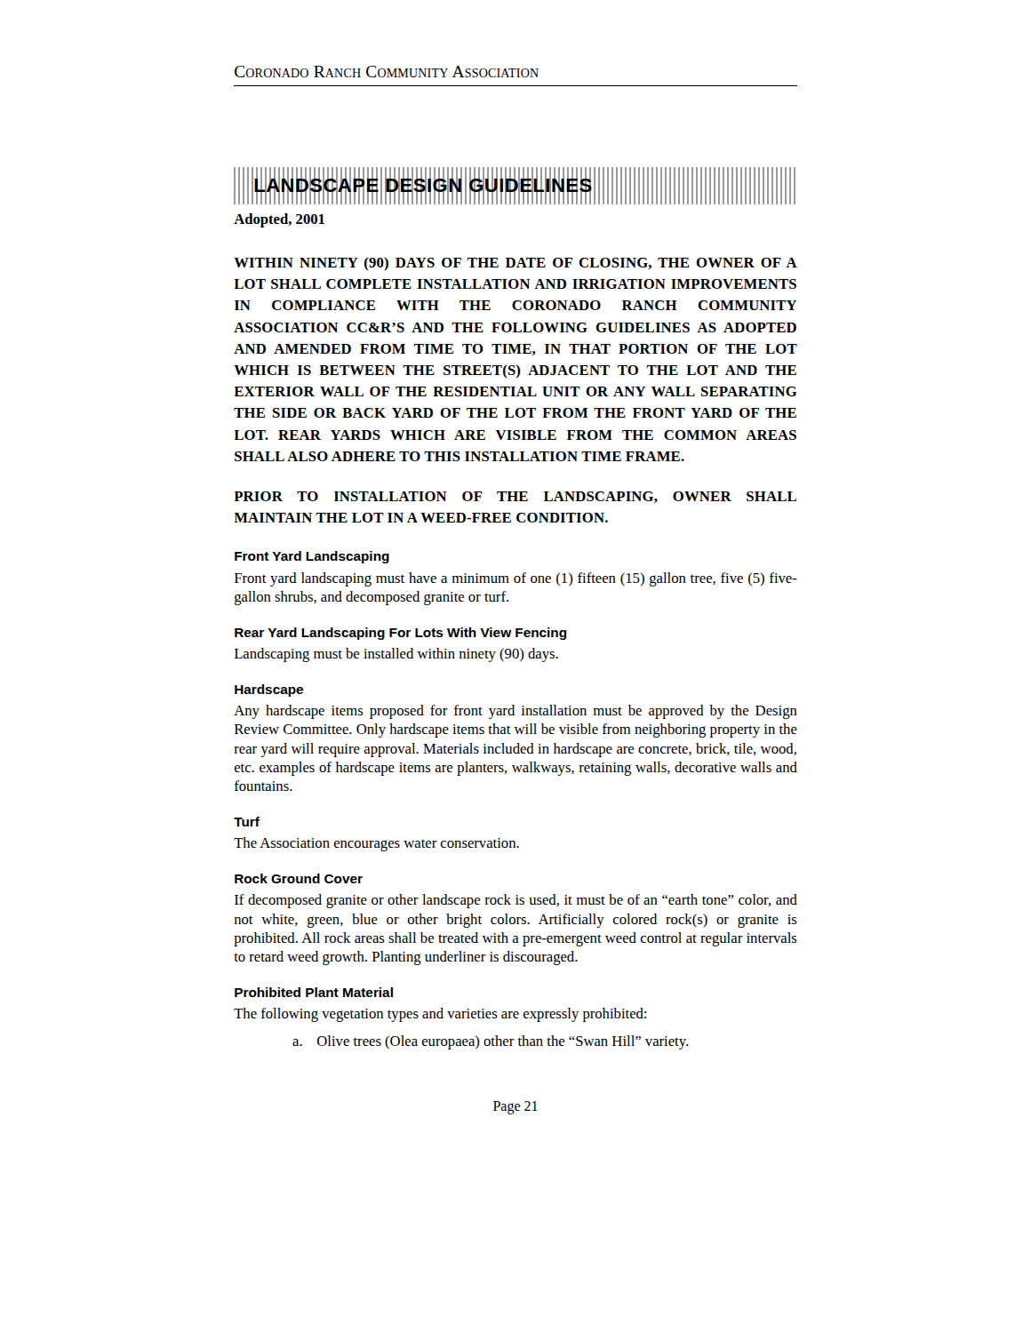Coronado Ranch Community Association
LANDSCAPE DESIGN GUIDELINES
Adopted, 2001
Within ninety (90) days of the date of closing, the owner of a lot shall complete installation and irrigation improvements in compliance with the Coronado Ranch Community Association CC&R’s and the following guidelines as adopted and amended from time to time, in that portion of the lot which is between the street(s) adjacent to the lot and the exterior wall of the residential unit or any wall separating the side or back yard of the lot from the front yard of the lot. Rear yards which are visible from the common areas shall also adhere to this installation time frame.
Prior to installation of the landscaping, owner shall maintain the lot in a weed-free condition.
Front Yard Landscaping
Front yard landscaping must have a minimum of one (1) fifteen (15) gallon tree, five (5) five-gallon shrubs, and decomposed granite or turf.
Rear Yard Landscaping For Lots With View Fencing
Landscaping must be installed within ninety (90) days.
Hardscape
Any hardscape items proposed for front yard installation must be approved by the Design Review Committee. Only hardscape items that will be visible from neighboring property in the rear yard will require approval. Materials included in hardscape are concrete, brick, tile, wood, etc. examples of hardscape items are planters, walkways, retaining walls, decorative walls and fountains.
Turf
The Association encourages water conservation.
Rock Ground Cover
If decomposed granite or other landscape rock is used, it must be of an “earth tone” color, and not white, green, blue or other bright colors. Artificially colored rock(s) or granite is prohibited. All rock areas shall be treated with a pre-emergent weed control at regular intervals to retard weed growth. Planting underliner is discouraged.
Prohibited Plant Material
The following vegetation types and varieties are expressly prohibited:
Olive trees (Olea europaea) other than the “Swan Hill” variety.
Page 21